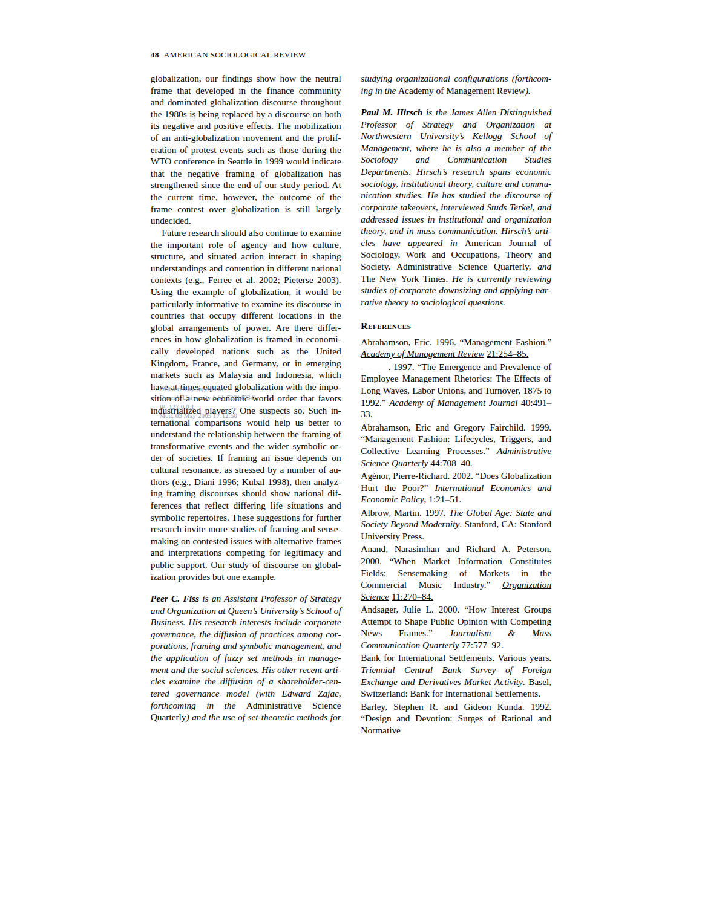48 AMERICAN SOCIOLOGICAL REVIEW
globalization, our findings show how the neutral frame that developed in the finance community and dominated globalization discourse throughout the 1980s is being replaced by a discourse on both its negative and positive effects. The mobilization of an anti-globalization movement and the proliferation of protest events such as those during the WTO conference in Seattle in 1999 would indicate that the negative framing of globalization has strengthened since the end of our study period. At the current time, however, the outcome of the frame contest over globalization is still largely undecided.
Future research should also continue to examine the important role of agency and how culture, structure, and situated action interact in shaping understandings and contention in different national contexts (e.g., Ferree et al. 2002; Pieterse 2003). Using the example of globalization, it would be particularly informative to examine its discourse in countries that occupy different locations in the global arrangements of power. Are there differences in how globalization is framed in economically developed nations such as the United Kingdom, France, and Germany, or in emerging markets such as Malaysia and Indonesia, which have at times equated globalization with the imposition of a new economic world order that favors industrialized players? One suspects so. Such international comparisons would help us better to understand the relationship between the framing of transformative events and the wider symbolic order of societies. If framing an issue depends on cultural resonance, as stressed by a number of authors (e.g., Diani 1996; Kubal 1998), then analyzing framing discourses should show national differences that reflect differing life situations and symbolic repertoires. These suggestions for further research invite more studies of framing and sensemaking on contested issues with alternative frames and interpretations competing for legitimacy and public support. Our study of discourse on globalization provides but one example.
Peer C. Fiss is an Assistant Professor of Strategy and Organization at Queen’s University’s School of Business. His research interests include corporate governance, the diffusion of practices among corporations, framing and symbolic management, and the application of fuzzy set methods in management and the social sciences. His other recent articles examine the diffusion of a shareholder-centered governance model (with Edward Zajac, forthcoming in the Administrative Science Quarterly) and the use of set-theoretic methods for studying organizational configurations (forthcoming in the Academy of Management Review).
Paul M. Hirsch is the James Allen Distinguished Professor of Strategy and Organization at Northwestern University’s Kellogg School of Management, where he is also a member of the Sociology and Communication Studies Departments. Hirsch’s research spans economic sociology, institutional theory, culture and communication studies. He has studied the discourse of corporate takeovers, interviewed Studs Terkel, and addressed issues in institutional and organization theory, and in mass communication. Hirsch’s articles have appeared in American Journal of Sociology, Work and Occupations, Theory and Society, Administrative Science Quarterly, and The New York Times. He is currently reviewing studies of corporate downsizing and applying narrative theory to sociological questions.
References
Abrahamson, Eric. 1996. “Management Fashion.” Academy of Management Review 21:254–85.
———. 1997. “The Emergence and Prevalence of Employee Management Rhetorics: The Effects of Long Waves, Labor Unions, and Turnover, 1875 to 1992.” Academy of Management Journal 40:491–33.
Abrahamson, Eric and Gregory Fairchild. 1999. “Management Fashion: Lifecycles, Triggers, and Collective Learning Processes.” Administrative Science Quarterly 44:708–40.
Agénor, Pierre-Richard. 2002. “Does Globalization Hurt the Poor?” International Economics and Economic Policy, 1:21–51.
Albrow, Martin. 1997. The Global Age: State and Society Beyond Modernity. Stanford, CA: Stanford University Press.
Anand, Narasimhan and Richard A. Peterson. 2000. “When Market Information Constitutes Fields: Sensemaking of Markets in the Commercial Music Industry.” Organization Science 11:270–84.
Andsager, Julie L. 2000. “How Interest Groups Attempt to Shape Public Opinion with Competing News Frames.” Journalism & Mass Communication Quarterly 77:577–92.
Bank for International Settlements. Various years. Triennial Central Bank Survey of Foreign Exchange and Derivatives Market Activity. Basel, Switzerland: Bank for International Settlements.
Barley, Stephen R. and Gideon Kunda. 1992. “Design and Devotion: Surges of Rational and Normative
Delivered by Ingenta to:
Queen's University (cid_72014034)
IP: 127.0.0.1
Mon, 09 May 2005 17:12:50